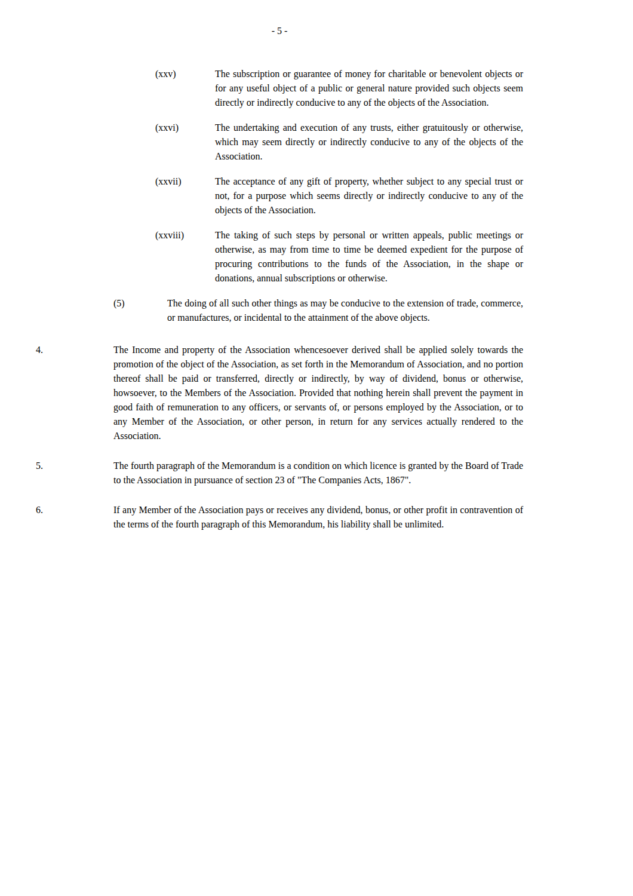- 5 -
(xxv)
The subscription or guarantee of money for charitable or benevolent objects or for any useful object of a public or general nature provided such objects seem directly or indirectly conducive to any of the objects of the Association.
(xxvi)
The undertaking and execution of any trusts, either gratuitously or otherwise, which may seem directly or indirectly conducive to any of the objects of the Association.
(xxvii)
The acceptance of any gift of property, whether subject to any special trust or not, for a purpose which seems directly or indirectly conducive to any of the objects of the Association.
(xxviii)
The taking of such steps by personal or written appeals, public meetings or otherwise, as may from time to time be deemed expedient for the purpose of procuring contributions to the funds of the Association, in the shape or donations, annual subscriptions or otherwise.
(5)
The doing of all such other things as may be conducive to the extension of trade, commerce, or manufactures, or incidental to the attainment of the above objects.
4.
The Income and property of the Association whencesoever derived shall be applied solely towards the promotion of the object of the Association, as set forth in the Memorandum of Association, and no portion thereof shall be paid or transferred, directly or indirectly, by way of dividend, bonus or otherwise, howsoever, to the Members of the Association. Provided that nothing herein shall prevent the payment in good faith of remuneration to any officers, or servants of, or persons employed by the Association, or to any Member of the Association, or other person, in return for any services actually rendered to the Association.
5.
The fourth paragraph of the Memorandum is a condition on which licence is granted by the Board of Trade to the Association in pursuance of section 23 of "The Companies Acts, 1867".
6.
If any Member of the Association pays or receives any dividend, bonus, or other profit in contravention of the terms of the fourth paragraph of this Memorandum, his liability shall be unlimited.